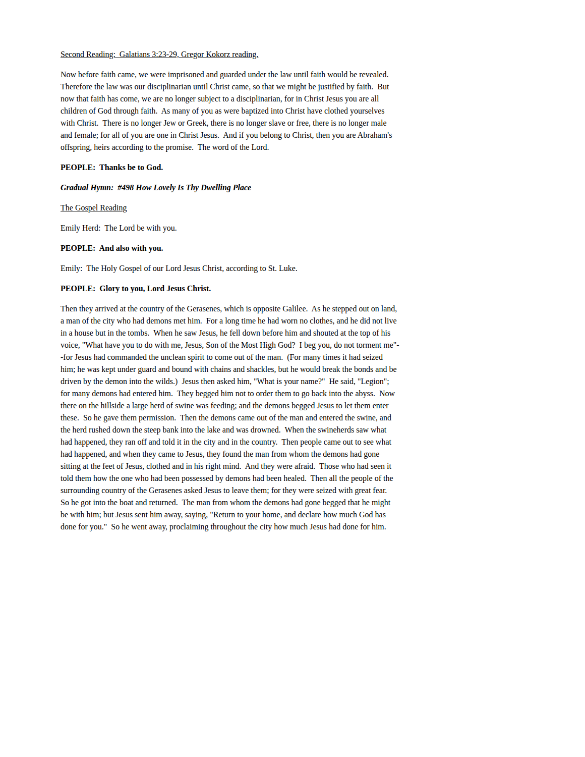Second Reading: Galatians 3:23-29, Gregor Kokorz reading.
Now before faith came, we were imprisoned and guarded under the law until faith would be revealed. Therefore the law was our disciplinarian until Christ came, so that we might be justified by faith. But now that faith has come, we are no longer subject to a disciplinarian, for in Christ Jesus you are all children of God through faith. As many of you as were baptized into Christ have clothed yourselves with Christ. There is no longer Jew or Greek, there is no longer slave or free, there is no longer male and female; for all of you are one in Christ Jesus. And if you belong to Christ, then you are Abraham's offspring, heirs according to the promise. The word of the Lord.
PEOPLE: Thanks be to God.
Gradual Hymn: #498 How Lovely Is Thy Dwelling Place
The Gospel Reading
Emily Herd: The Lord be with you.
PEOPLE: And also with you.
Emily: The Holy Gospel of our Lord Jesus Christ, according to St. Luke.
PEOPLE: Glory to you, Lord Jesus Christ.
Then they arrived at the country of the Gerasenes, which is opposite Galilee. As he stepped out on land, a man of the city who had demons met him. For a long time he had worn no clothes, and he did not live in a house but in the tombs. When he saw Jesus, he fell down before him and shouted at the top of his voice, "What have you to do with me, Jesus, Son of the Most High God? I beg you, do not torment me"--for Jesus had commanded the unclean spirit to come out of the man. (For many times it had seized him; he was kept under guard and bound with chains and shackles, but he would break the bonds and be driven by the demon into the wilds.) Jesus then asked him, "What is your name?" He said, "Legion"; for many demons had entered him. They begged him not to order them to go back into the abyss. Now there on the hillside a large herd of swine was feeding; and the demons begged Jesus to let them enter these. So he gave them permission. Then the demons came out of the man and entered the swine, and the herd rushed down the steep bank into the lake and was drowned. When the swineherds saw what had happened, they ran off and told it in the city and in the country. Then people came out to see what had happened, and when they came to Jesus, they found the man from whom the demons had gone sitting at the feet of Jesus, clothed and in his right mind. And they were afraid. Those who had seen it told them how the one who had been possessed by demons had been healed. Then all the people of the surrounding country of the Gerasenes asked Jesus to leave them; for they were seized with great fear. So he got into the boat and returned. The man from whom the demons had gone begged that he might be with him; but Jesus sent him away, saying, "Return to your home, and declare how much God has done for you." So he went away, proclaiming throughout the city how much Jesus had done for him.